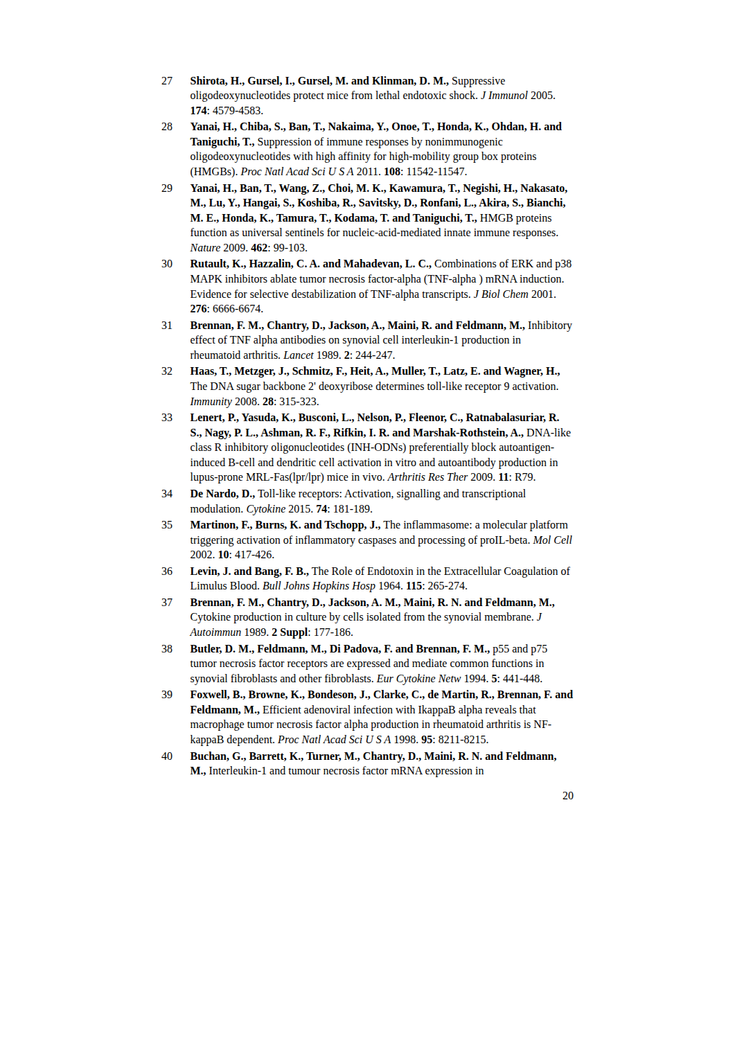27 Shirota, H., Gursel, I., Gursel, M. and Klinman, D. M., Suppressive oligodeoxynucleotides protect mice from lethal endotoxic shock. J Immunol 2005. 174: 4579-4583.
28 Yanai, H., Chiba, S., Ban, T., Nakaima, Y., Onoe, T., Honda, K., Ohdan, H. and Taniguchi, T., Suppression of immune responses by nonimmunogenic oligodeoxynucleotides with high affinity for high-mobility group box proteins (HMGBs). Proc Natl Acad Sci U S A 2011. 108: 11542-11547.
29 Yanai, H., Ban, T., Wang, Z., Choi, M. K., Kawamura, T., Negishi, H., Nakasato, M., Lu, Y., Hangai, S., Koshiba, R., Savitsky, D., Ronfani, L., Akira, S., Bianchi, M. E., Honda, K., Tamura, T., Kodama, T. and Taniguchi, T., HMGB proteins function as universal sentinels for nucleic-acid-mediated innate immune responses. Nature 2009. 462: 99-103.
30 Rutault, K., Hazzalin, C. A. and Mahadevan, L. C., Combinations of ERK and p38 MAPK inhibitors ablate tumor necrosis factor-alpha (TNF-alpha ) mRNA induction. Evidence for selective destabilization of TNF-alpha transcripts. J Biol Chem 2001. 276: 6666-6674.
31 Brennan, F. M., Chantry, D., Jackson, A., Maini, R. and Feldmann, M., Inhibitory effect of TNF alpha antibodies on synovial cell interleukin-1 production in rheumatoid arthritis. Lancet 1989. 2: 244-247.
32 Haas, T., Metzger, J., Schmitz, F., Heit, A., Muller, T., Latz, E. and Wagner, H., The DNA sugar backbone 2' deoxyribose determines toll-like receptor 9 activation. Immunity 2008. 28: 315-323.
33 Lenert, P., Yasuda, K., Busconi, L., Nelson, P., Fleenor, C., Ratnabalasuriar, R. S., Nagy, P. L., Ashman, R. F., Rifkin, I. R. and Marshak-Rothstein, A., DNA-like class R inhibitory oligonucleotides (INH-ODNs) preferentially block autoantigen-induced B-cell and dendritic cell activation in vitro and autoantibody production in lupus-prone MRL-Fas(lpr/lpr) mice in vivo. Arthritis Res Ther 2009. 11: R79.
34 De Nardo, D., Toll-like receptors: Activation, signalling and transcriptional modulation. Cytokine 2015. 74: 181-189.
35 Martinon, F., Burns, K. and Tschopp, J., The inflammasome: a molecular platform triggering activation of inflammatory caspases and processing of proIL-beta. Mol Cell 2002. 10: 417-426.
36 Levin, J. and Bang, F. B., The Role of Endotoxin in the Extracellular Coagulation of Limulus Blood. Bull Johns Hopkins Hosp 1964. 115: 265-274.
37 Brennan, F. M., Chantry, D., Jackson, A. M., Maini, R. N. and Feldmann, M., Cytokine production in culture by cells isolated from the synovial membrane. J Autoimmun 1989. 2 Suppl: 177-186.
38 Butler, D. M., Feldmann, M., Di Padova, F. and Brennan, F. M., p55 and p75 tumor necrosis factor receptors are expressed and mediate common functions in synovial fibroblasts and other fibroblasts. Eur Cytokine Netw 1994. 5: 441-448.
39 Foxwell, B., Browne, K., Bondeson, J., Clarke, C., de Martin, R., Brennan, F. and Feldmann, M., Efficient adenoviral infection with IkappaB alpha reveals that macrophage tumor necrosis factor alpha production in rheumatoid arthritis is NF-kappaB dependent. Proc Natl Acad Sci U S A 1998. 95: 8211-8215.
40 Buchan, G., Barrett, K., Turner, M., Chantry, D., Maini, R. N. and Feldmann, M., Interleukin-1 and tumour necrosis factor mRNA expression in
20